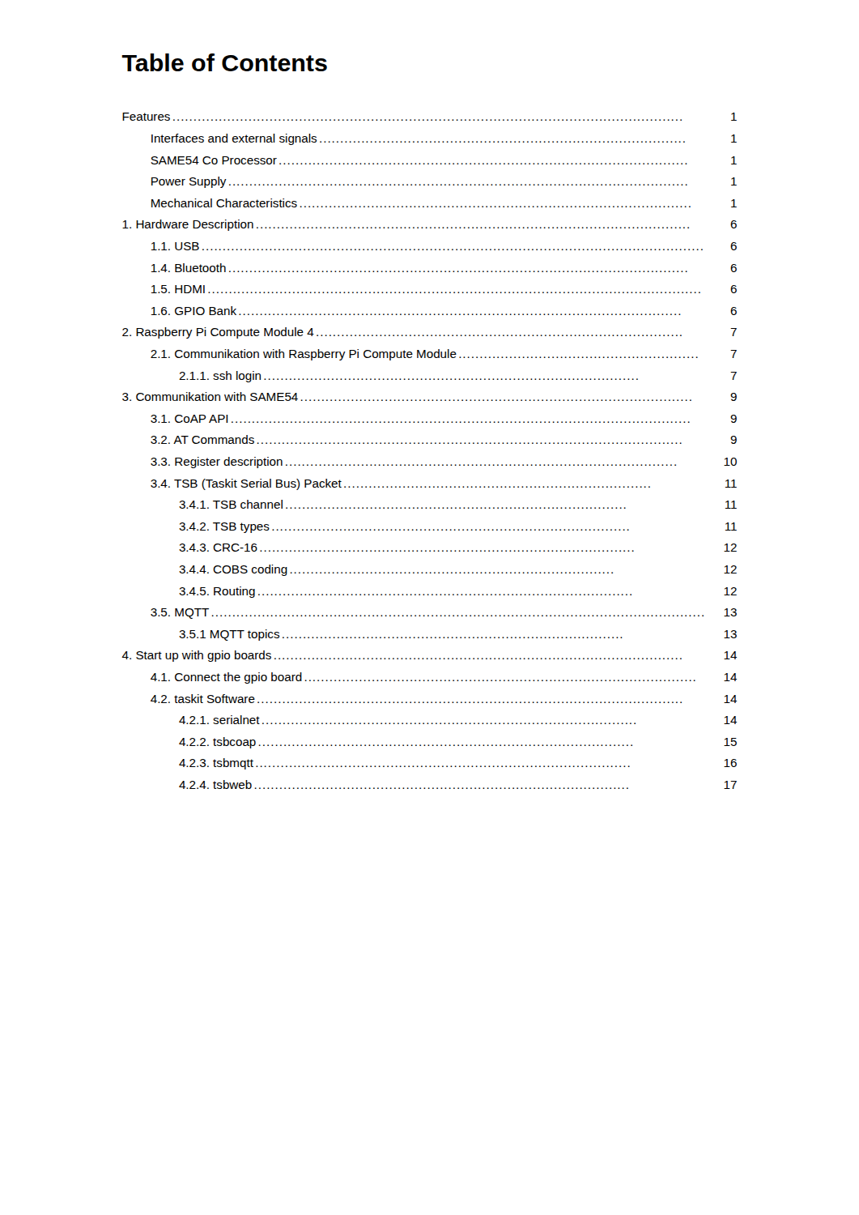Table of Contents
Features ......................................................................................................................... 1
Interfaces and external signals ....................................................................................... 1
SAME54 Co Processor ................................................................................................. 1
Power Supply ............................................................................................................. 1
Mechanical Characteristics ............................................................................................. 1
1. Hardware Description ....................................................................................................... 6
1.1. USB ....................................................................................................................... 6
1.4. Bluetooth ............................................................................................................. 6
1.5. HDMI ..................................................................................................................... 6
1.6. GPIO Bank ......................................................................................................... 6
2. Raspberry Pi Compute Module 4 ....................................................................................... 7
2.1. Communikation with Raspberry Pi Compute Module ......................................................... 7
2.1.1. ssh login ......................................................................................... 7
3. Communikation with SAME54 ............................................................................................. 9
3.1. CoAP API ............................................................................................................. 9
3.2. AT Commands ..................................................................................................... 9
3.3. Register description ............................................................................................. 10
3.4. TSB (Taskit Serial Bus) Packet ......................................................................... 11
3.4.1. TSB channel ................................................................................. 11
3.4.2. TSB types ..................................................................................... 11
3.4.3. CRC-16 ......................................................................................... 12
3.4.4. COBS coding ............................................................................. 12
3.4.5. Routing ......................................................................................... 12
3.5. MQTT ..................................................................................................................... 13
3.5.1 MQTT topics ................................................................................. 13
4. Start up with gpio boards ................................................................................................. 14
4.1. Connect the gpio board ............................................................................................. 14
4.2. taskit Software ..................................................................................................... 14
4.2.1. serialnet ......................................................................................... 14
4.2.2. tsbcoap ......................................................................................... 15
4.2.3. tsbmqtt ......................................................................................... 16
4.2.4. tsbweb ......................................................................................... 17